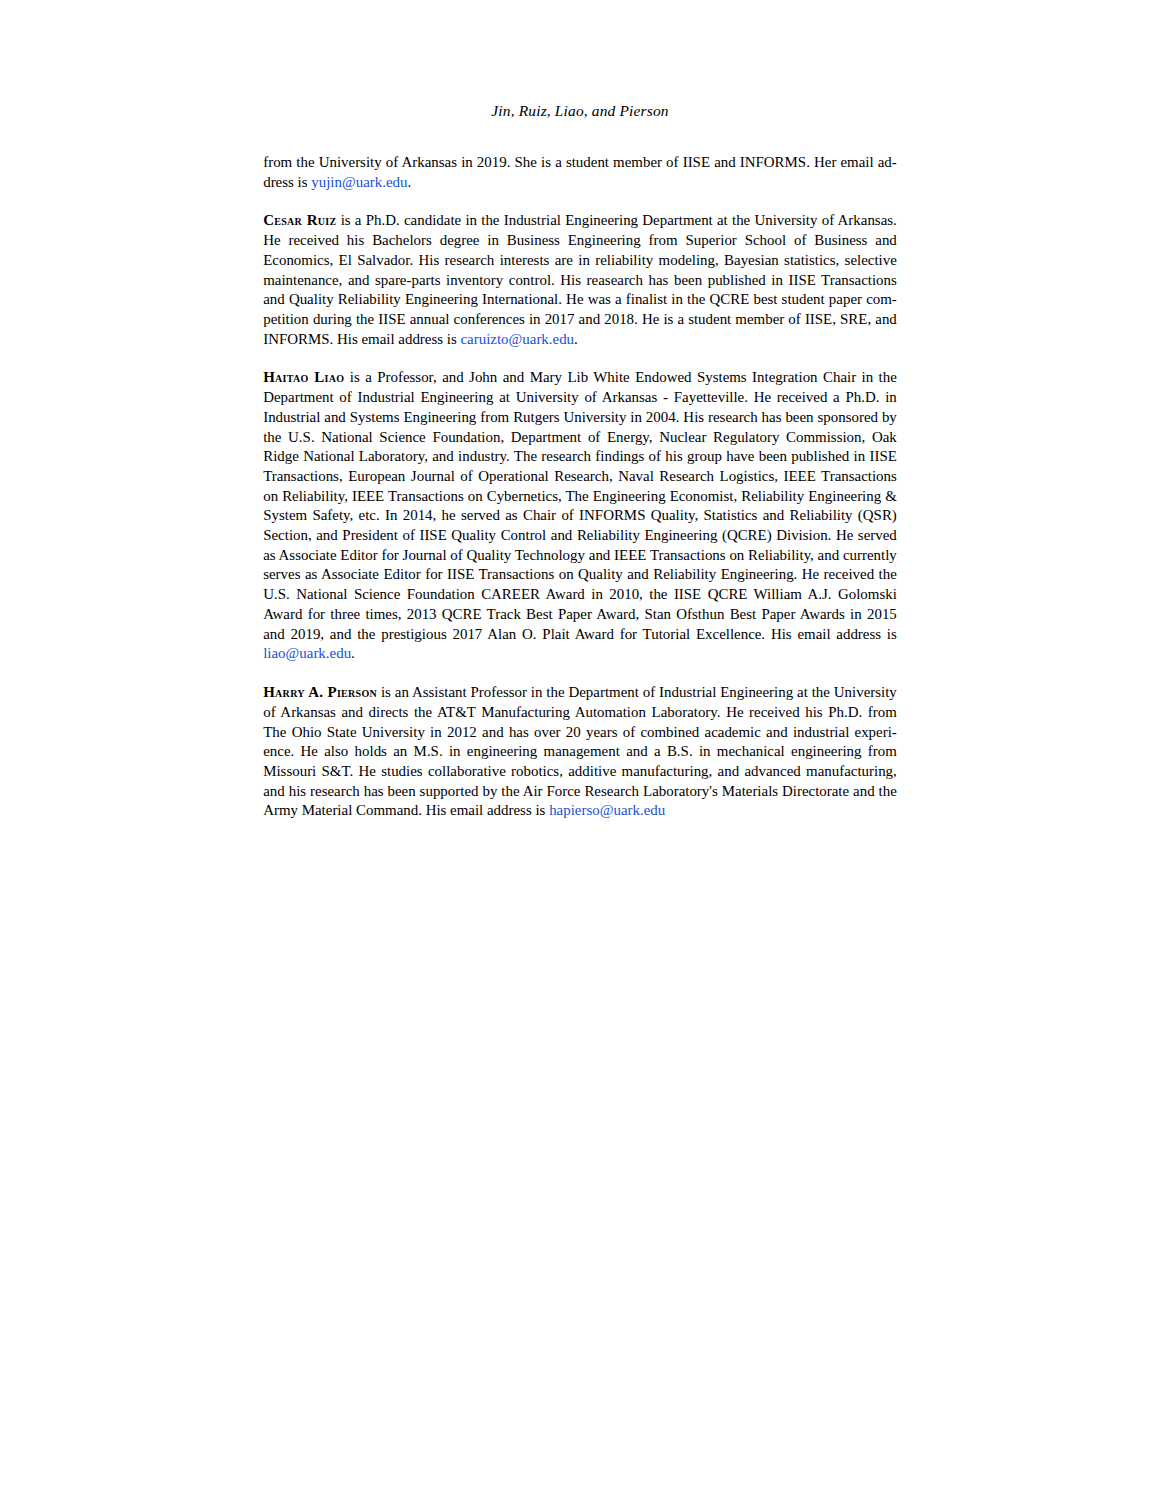Jin, Ruiz, Liao, and Pierson
from the University of Arkansas in 2019. She is a student member of IISE and INFORMS. Her email address is yujin@uark.edu.
Cesar Ruiz is a Ph.D. candidate in the Industrial Engineering Department at the University of Arkansas. He received his Bachelors degree in Business Engineering from Superior School of Business and Economics, El Salvador. His research interests are in reliability modeling, Bayesian statistics, selective maintenance, and spare-parts inventory control. His reasearch has been published in IISE Transactions and Quality Reliability Engineering International. He was a finalist in the QCRE best student paper competition during the IISE annual conferences in 2017 and 2018. He is a student member of IISE, SRE, and INFORMS. His email address is caruizto@uark.edu.
Haitao Liao is a Professor, and John and Mary Lib White Endowed Systems Integration Chair in the Department of Industrial Engineering at University of Arkansas - Fayetteville. He received a Ph.D. in Industrial and Systems Engineering from Rutgers University in 2004. His research has been sponsored by the U.S. National Science Foundation, Department of Energy, Nuclear Regulatory Commission, Oak Ridge National Laboratory, and industry. The research findings of his group have been published in IISE Transactions, European Journal of Operational Research, Naval Research Logistics, IEEE Transactions on Reliability, IEEE Transactions on Cybernetics, The Engineering Economist, Reliability Engineering & System Safety, etc. In 2014, he served as Chair of INFORMS Quality, Statistics and Reliability (QSR) Section, and President of IISE Quality Control and Reliability Engineering (QCRE) Division. He served as Associate Editor for Journal of Quality Technology and IEEE Transactions on Reliability, and currently serves as Associate Editor for IISE Transactions on Quality and Reliability Engineering. He received the U.S. National Science Foundation CAREER Award in 2010, the IISE QCRE William A.J. Golomski Award for three times, 2013 QCRE Track Best Paper Award, Stan Ofsthun Best Paper Awards in 2015 and 2019, and the prestigious 2017 Alan O. Plait Award for Tutorial Excellence. His email address is liao@uark.edu.
Harry A. Pierson is an Assistant Professor in the Department of Industrial Engineering at the University of Arkansas and directs the AT&T Manufacturing Automation Laboratory. He received his Ph.D. from The Ohio State University in 2012 and has over 20 years of combined academic and industrial experience. He also holds an M.S. in engineering management and a B.S. in mechanical engineering from Missouri S&T. He studies collaborative robotics, additive manufacturing, and advanced manufacturing, and his research has been supported by the Air Force Research Laboratory's Materials Directorate and the Army Material Command. His email address is hapierso@uark.edu